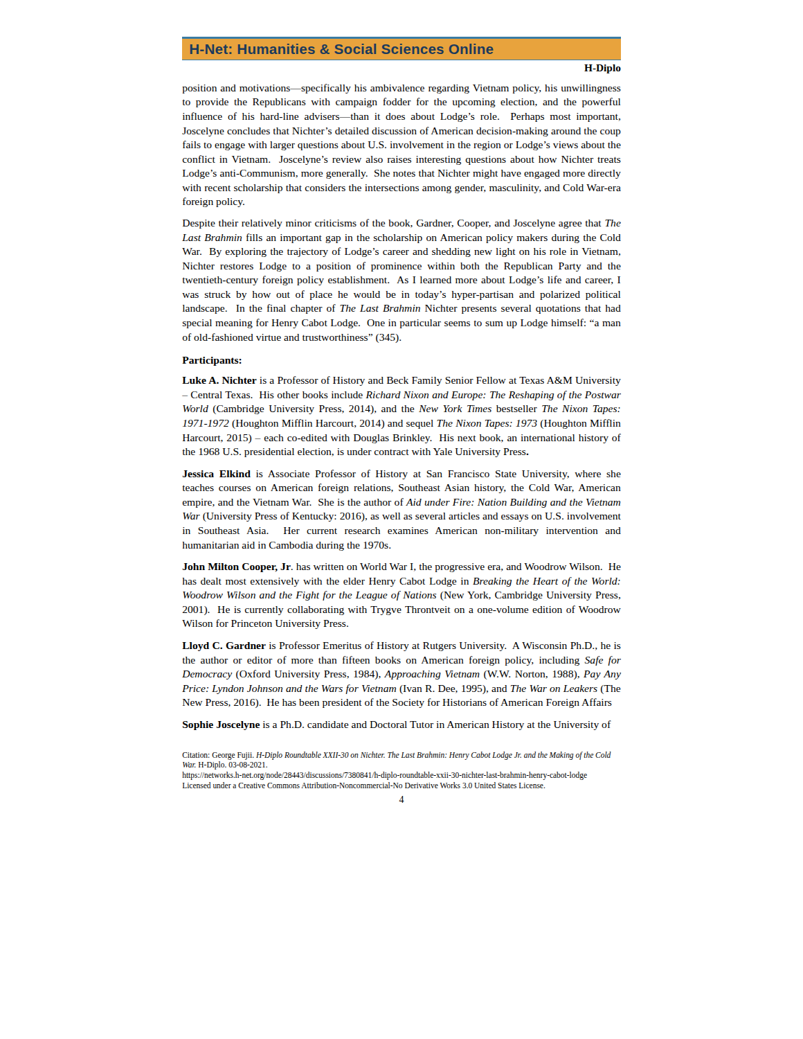H-Net: Humanities & Social Sciences Online
H-Diplo
position and motivations—specifically his ambivalence regarding Vietnam policy, his unwillingness to provide the Republicans with campaign fodder for the upcoming election, and the powerful influence of his hard-line advisers—than it does about Lodge’s role. Perhaps most important, Joscelyne concludes that Nichter’s detailed discussion of American decision-making around the coup fails to engage with larger questions about U.S. involvement in the region or Lodge’s views about the conflict in Vietnam. Joscelyne’s review also raises interesting questions about how Nichter treats Lodge’s anti-Communism, more generally. She notes that Nichter might have engaged more directly with recent scholarship that considers the intersections among gender, masculinity, and Cold War-era foreign policy.
Despite their relatively minor criticisms of the book, Gardner, Cooper, and Joscelyne agree that The Last Brahmin fills an important gap in the scholarship on American policy makers during the Cold War. By exploring the trajectory of Lodge’s career and shedding new light on his role in Vietnam, Nichter restores Lodge to a position of prominence within both the Republican Party and the twentieth-century foreign policy establishment. As I learned more about Lodge’s life and career, I was struck by how out of place he would be in today’s hyper-partisan and polarized political landscape. In the final chapter of The Last Brahmin Nichter presents several quotations that had special meaning for Henry Cabot Lodge. One in particular seems to sum up Lodge himself: “a man of old-fashioned virtue and trustworthiness” (345).
Participants:
Luke A. Nichter is a Professor of History and Beck Family Senior Fellow at Texas A&M University – Central Texas. His other books include Richard Nixon and Europe: The Reshaping of the Postwar World (Cambridge University Press, 2014), and the New York Times bestseller The Nixon Tapes: 1971-1972 (Houghton Mifflin Harcourt, 2014) and sequel The Nixon Tapes: 1973 (Houghton Mifflin Harcourt, 2015) – each co-edited with Douglas Brinkley. His next book, an international history of the 1968 U.S. presidential election, is under contract with Yale University Press.
Jessica Elkind is Associate Professor of History at San Francisco State University, where she teaches courses on American foreign relations, Southeast Asian history, the Cold War, American empire, and the Vietnam War. She is the author of Aid under Fire: Nation Building and the Vietnam War (University Press of Kentucky: 2016), as well as several articles and essays on U.S. involvement in Southeast Asia. Her current research examines American non-military intervention and humanitarian aid in Cambodia during the 1970s.
John Milton Cooper, Jr. has written on World War I, the progressive era, and Woodrow Wilson. He has dealt most extensively with the elder Henry Cabot Lodge in Breaking the Heart of the World: Woodrow Wilson and the Fight for the League of Nations (New York, Cambridge University Press, 2001). He is currently collaborating with Trygve Throntveit on a one-volume edition of Woodrow Wilson for Princeton University Press.
Lloyd C. Gardner is Professor Emeritus of History at Rutgers University. A Wisconsin Ph.D., he is the author or editor of more than fifteen books on American foreign policy, including Safe for Democracy (Oxford University Press, 1984), Approaching Vietnam (W.W. Norton, 1988), Pay Any Price: Lyndon Johnson and the Wars for Vietnam (Ivan R. Dee, 1995), and The War on Leakers (The New Press, 2016). He has been president of the Society for Historians of American Foreign Affairs
Sophie Joscelyne is a Ph.D. candidate and Doctoral Tutor in American History at the University of
Citation: George Fujii. H-Diplo Roundtable XXII-30 on Nichter. The Last Brahmin: Henry Cabot Lodge Jr. and the Making of the Cold War. H-Diplo. 03-08-2021.
https://networks.h-net.org/node/28443/discussions/7380841/h-diplo-roundtable-xxii-30-nichter-last-brahmin-henry-cabot-lodge
Licensed under a Creative Commons Attribution-Noncommercial-No Derivative Works 3.0 United States License.
4